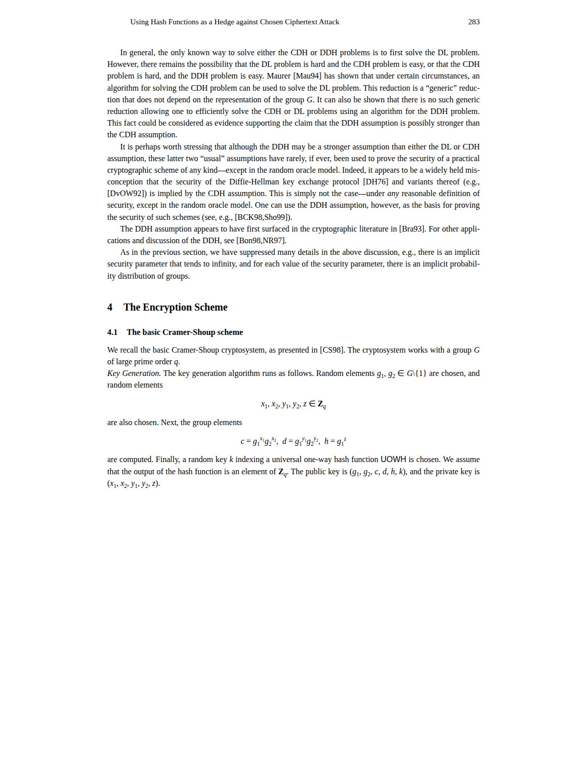Using Hash Functions as a Hedge against Chosen Ciphertext Attack 283
In general, the only known way to solve either the CDH or DDH problems is to first solve the DL problem. However, there remains the possibility that the DL problem is hard and the CDH problem is easy, or that the CDH problem is hard, and the DDH problem is easy. Maurer [Mau94] has shown that under certain circumstances, an algorithm for solving the CDH problem can be used to solve the DL problem. This reduction is a “generic” reduction that does not depend on the representation of the group G. It can also be shown that there is no such generic reduction allowing one to efficiently solve the CDH or DL problems using an algorithm for the DDH problem. This fact could be considered as evidence supporting the claim that the DDH assumption is possibly stronger than the CDH assumption.
It is perhaps worth stressing that although the DDH may be a stronger assumption than either the DL or CDH assumption, these latter two “usual” assumptions have rarely, if ever, been used to prove the security of a practical cryptographic scheme of any kind—except in the random oracle model. Indeed, it appears to be a widely held misconception that the security of the Diffie-Hellman key exchange protocol [DH76] and variants thereof (e.g., [DvOW92]) is implied by the CDH assumption. This is simply not the case—under any reasonable definition of security, except in the random oracle model. One can use the DDH assumption, however, as the basis for proving the security of such schemes (see, e.g., [BCK98,Sho99]).
The DDH assumption appears to have first surfaced in the cryptographic literature in [Bra93]. For other applications and discussion of the DDH, see [Bon98,NR97].
As in the previous section, we have suppressed many details in the above discussion, e.g., there is an implicit security parameter that tends to infinity, and for each value of the security parameter, there is an implicit probability distribution of groups.
4 The Encryption Scheme
4.1 The basic Cramer-Shoup scheme
We recall the basic Cramer-Shoup cryptosystem, as presented in [CS98]. The cryptosystem works with a group G of large prime order q.
Key Generation. The key generation algorithm runs as follows. Random elements g1, g2 ∈ G\{1} are chosen, and random elements
x1, x2, y1, y2, z ∈ Zq
are also chosen. Next, the group elements
c = g1x1g2x2, d = g1y1g2y2, h = g1z
are computed. Finally, a random key k indexing a universal one-way hash function UOWH is chosen. We assume that the output of the hash function is an element of Zq. The public key is (g1, g2, c, d, h, k), and the private key is (x1, x2, y1, y2, z).